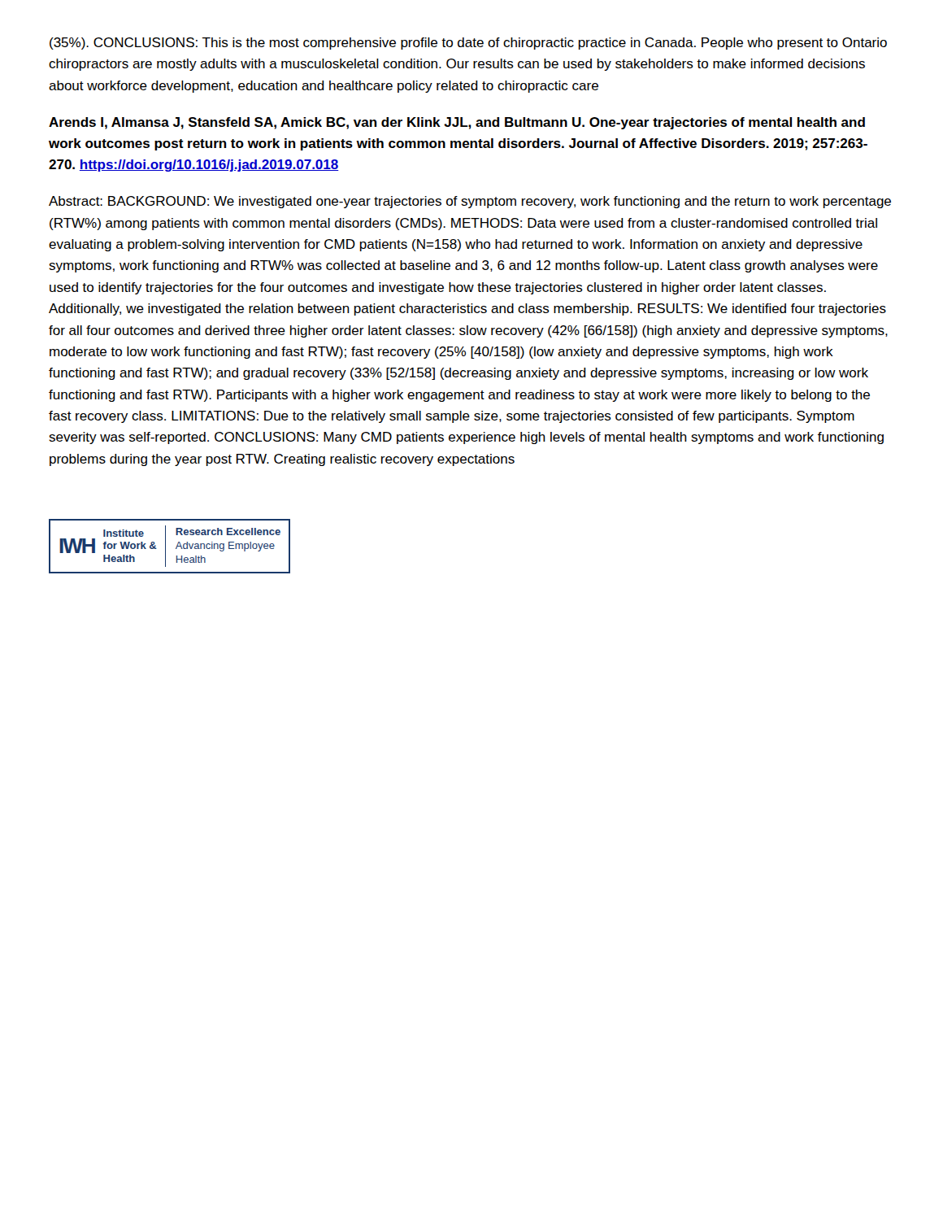(35%). CONCLUSIONS: This is the most comprehensive profile to date of chiropractic practice in Canada. People who present to Ontario chiropractors are mostly adults with a musculoskeletal condition. Our results can be used by stakeholders to make informed decisions about workforce development, education and healthcare policy related to chiropractic care
Arends I, Almansa J, Stansfeld SA, Amick BC, van der Klink JJL, and Bultmann U. One-year trajectories of mental health and work outcomes post return to work in patients with common mental disorders. Journal of Affective Disorders. 2019; 257:263-270. https://doi.org/10.1016/j.jad.2019.07.018
Abstract: BACKGROUND: We investigated one-year trajectories of symptom recovery, work functioning and the return to work percentage (RTW%) among patients with common mental disorders (CMDs). METHODS: Data were used from a cluster-randomised controlled trial evaluating a problem-solving intervention for CMD patients (N=158) who had returned to work. Information on anxiety and depressive symptoms, work functioning and RTW% was collected at baseline and 3, 6 and 12 months follow-up. Latent class growth analyses were used to identify trajectories for the four outcomes and investigate how these trajectories clustered in higher order latent classes. Additionally, we investigated the relation between patient characteristics and class membership. RESULTS: We identified four trajectories for all four outcomes and derived three higher order latent classes: slow recovery (42% [66/158]) (high anxiety and depressive symptoms, moderate to low work functioning and fast RTW); fast recovery (25% [40/158]) (low anxiety and depressive symptoms, high work functioning and fast RTW); and gradual recovery (33% [52/158] (decreasing anxiety and depressive symptoms, increasing or low work functioning and fast RTW). Participants with a higher work engagement and readiness to stay at work were more likely to belong to the fast recovery class. LIMITATIONS: Due to the relatively small sample size, some trajectories consisted of few participants. Symptom severity was self-reported. CONCLUSIONS: Many CMD patients experience high levels of mental health symptoms and work functioning problems during the year post RTW. Creating realistic recovery expectations
IWH Institute
for Work &
Health Research Excellence
Advancing Employee
Health